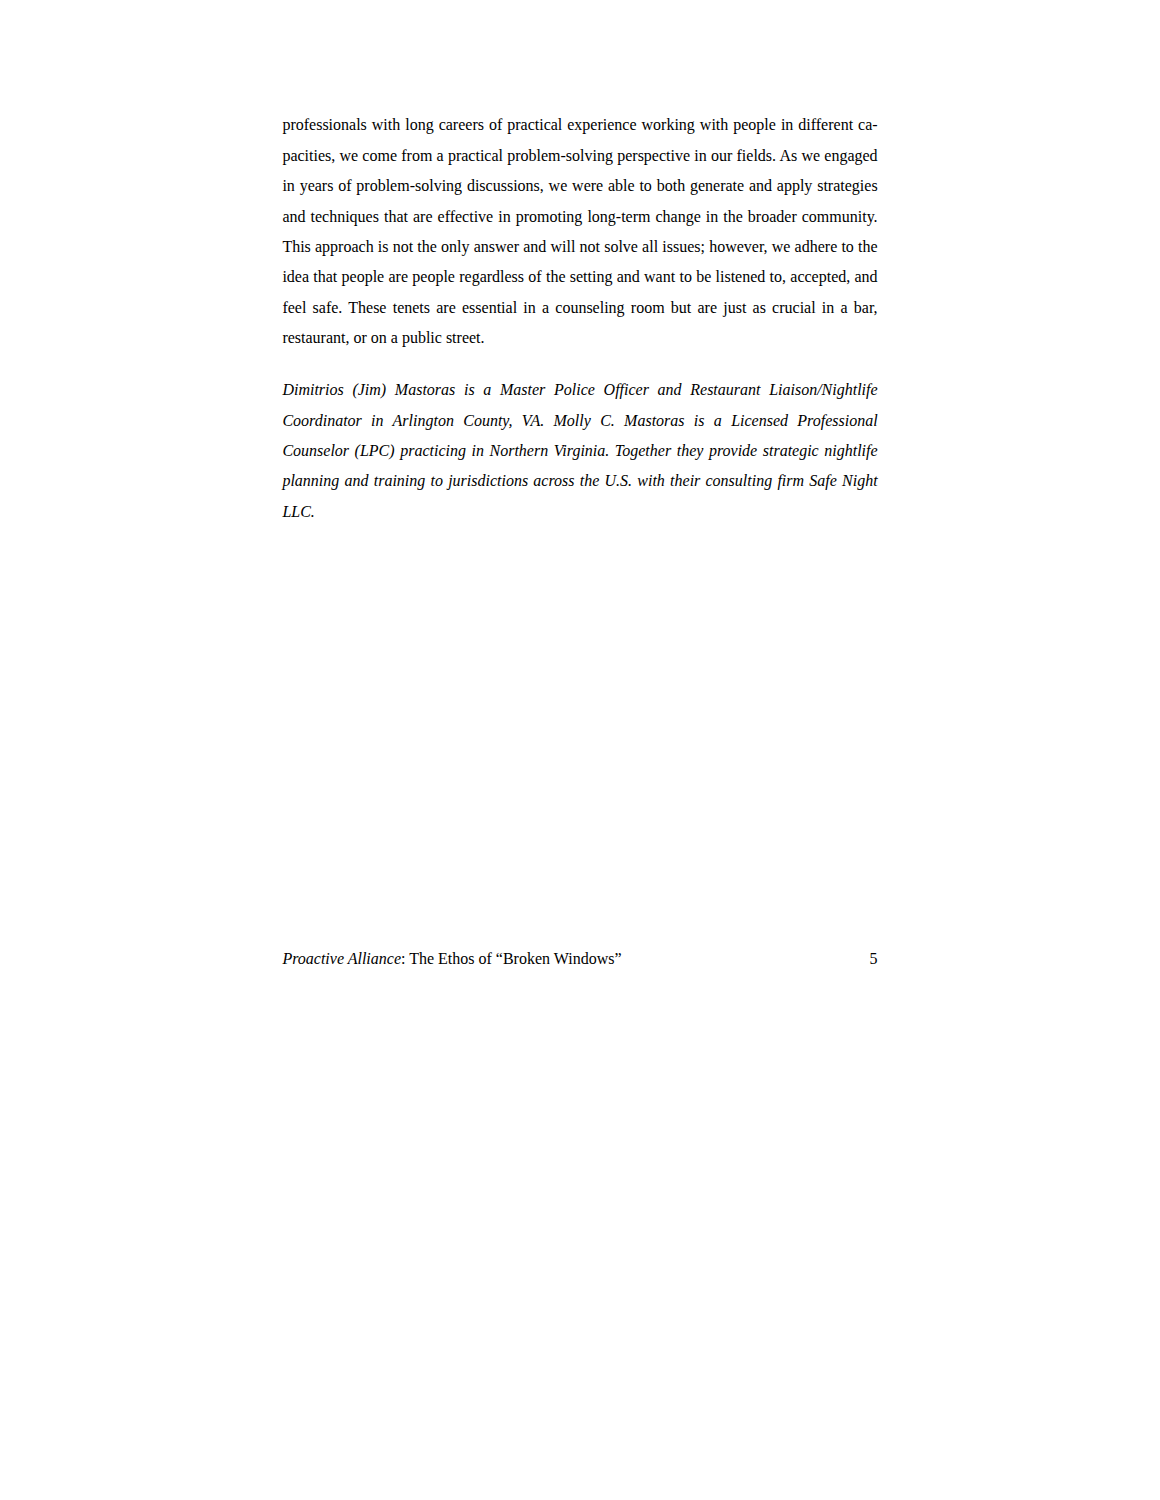professionals with long careers of practical experience working with people in different capacities, we come from a practical problem-solving perspective in our fields. As we engaged in years of problem-solving discussions, we were able to both generate and apply strategies and techniques that are effective in promoting long-term change in the broader community. This approach is not the only answer and will not solve all issues; however, we adhere to the idea that people are people regardless of the setting and want to be listened to, accepted, and feel safe. These tenets are essential in a counseling room but are just as crucial in a bar, restaurant, or on a public street.
Dimitrios (Jim) Mastoras is a Master Police Officer and Restaurant Liaison/Nightlife Coordinator in Arlington County, VA. Molly C. Mastoras is a Licensed Professional Counselor (LPC) practicing in Northern Virginia. Together they provide strategic nightlife planning and training to jurisdictions across the U.S. with their consulting firm Safe Night LLC.
Proactive Alliance: The Ethos of “Broken Windows”
5